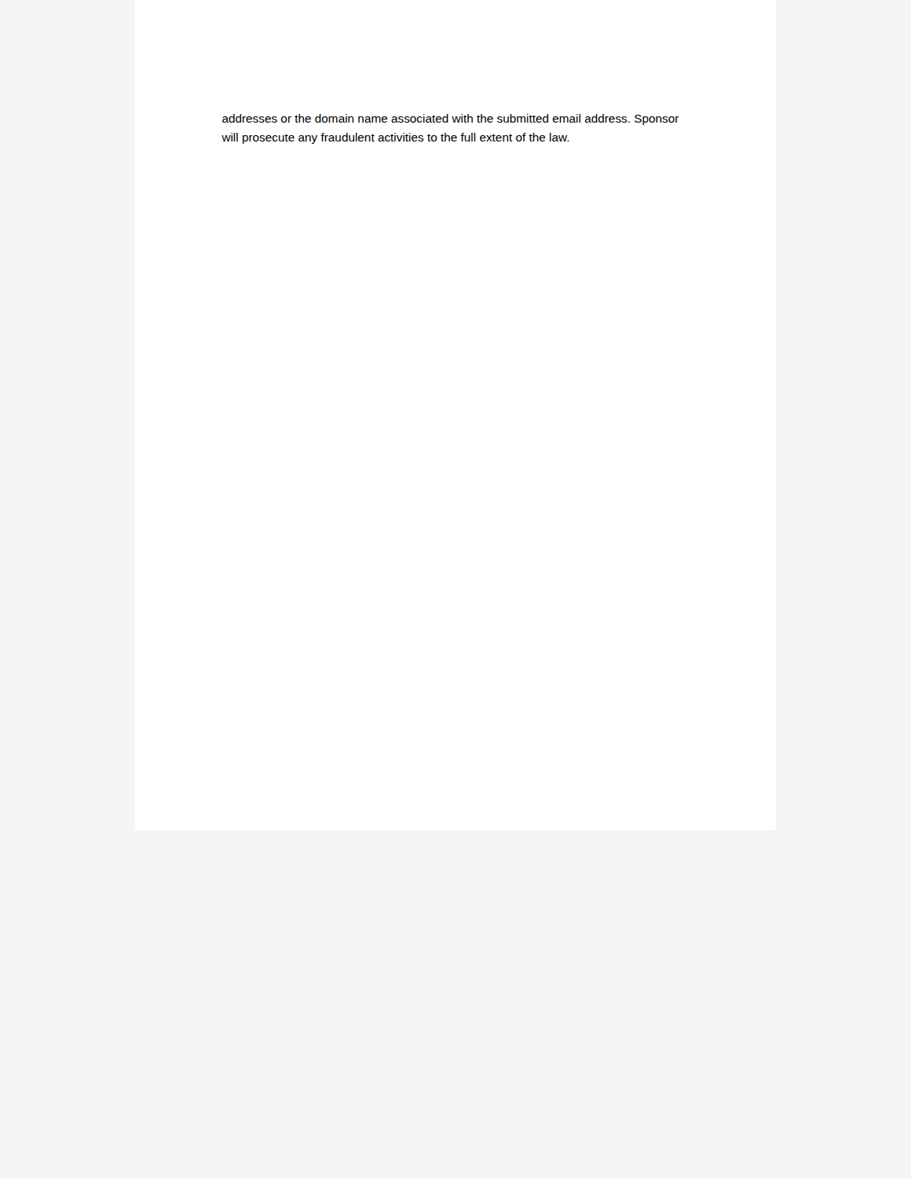addresses or the domain name associated with the submitted email address. Sponsor will prosecute any fraudulent activities to the full extent of the law.